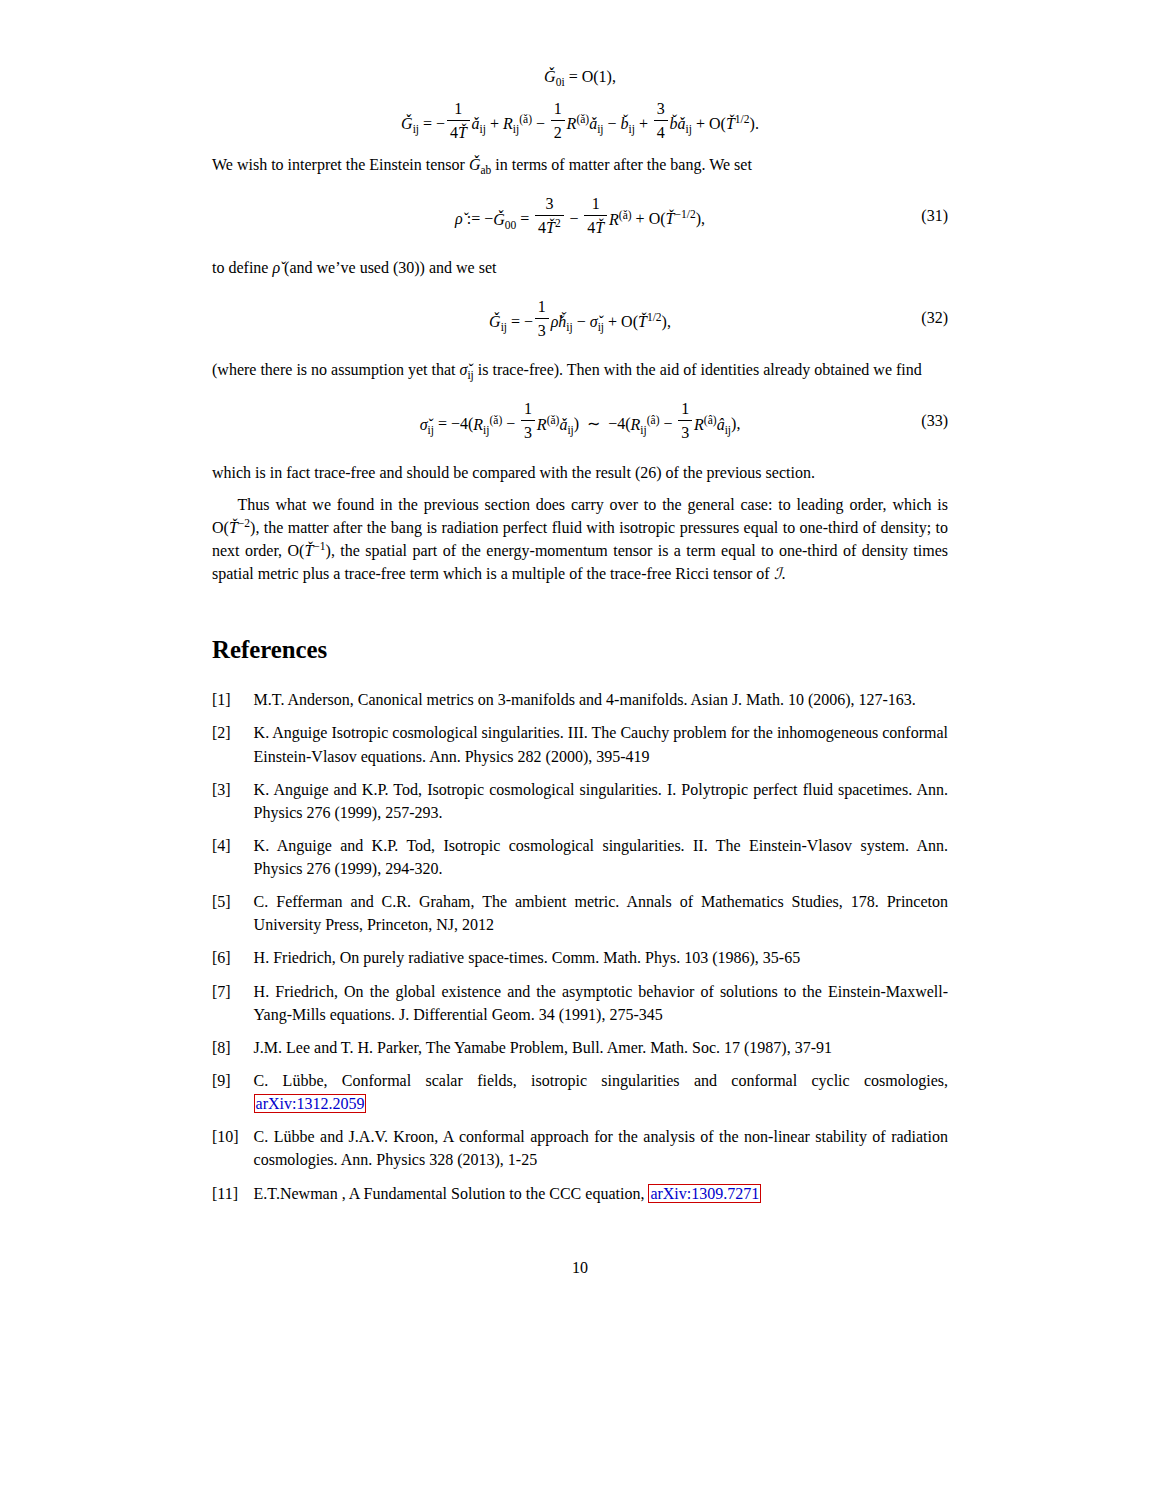Ǧ0i = O(1),
Ǧij = −14Ť ǎij + Rij(ǎ) − 12 R(ǎ)ǎij − b̌ij + 34 b̌ǎij + O(Ť1/2).
We wish to interpret the Einstein tensor Ǧab in terms of matter after the bang. We set
ρ̌ := −Ǧ00 = 34Ť2 − 14Ť R(ǎ) + O(Ť−1/2), (31)
to define ρ̌ (and we’ve used (30)) and we set
Ǧij = −13 ρ̌ȟij − σ̌ij + O(Ť1/2), (32)
(where there is no assumption yet that σ̌ij is trace-free). Then with the aid of identities already obtained we find
σ̌ij = −4(Rij(ǎ) − 13 R(ǎ)ǎij) ∼ −4(Rij(â) − 13 R(â)âij), (33)
which is in fact trace-free and should be compared with the result (26) of the previous section.
Thus what we found in the previous section does carry over to the general case: to leading order, which is O(Ť−2), the matter after the bang is radiation perfect fluid with isotropic pressures equal to one-third of density; to next order, O(Ť−1), the spatial part of the energy-momentum tensor is a term equal to one-third of density times spatial metric plus a trace-free term which is a multiple of the trace-free Ricci tensor of ℐ.
References
[1] M.T. Anderson, Canonical metrics on 3-manifolds and 4-manifolds. Asian J. Math. 10 (2006), 127-163.
[2] K. Anguige Isotropic cosmological singularities. III. The Cauchy problem for the inhomogeneous conformal Einstein-Vlasov equations. Ann. Physics 282 (2000), 395-419
[3] K. Anguige and K.P. Tod, Isotropic cosmological singularities. I. Polytropic perfect fluid spacetimes. Ann. Physics 276 (1999), 257-293.
[4] K. Anguige and K.P. Tod, Isotropic cosmological singularities. II. The Einstein-Vlasov system. Ann. Physics 276 (1999), 294-320.
[5] C. Fefferman and C.R. Graham, The ambient metric. Annals of Mathematics Studies, 178. Princeton University Press, Princeton, NJ, 2012
[6] H. Friedrich, On purely radiative space-times. Comm. Math. Phys. 103 (1986), 35-65
[7] H. Friedrich, On the global existence and the asymptotic behavior of solutions to the Einstein-Maxwell-Yang-Mills equations. J. Differential Geom. 34 (1991), 275-345
[8] J.M. Lee and T. H. Parker, The Yamabe Problem, Bull. Amer. Math. Soc. 17 (1987), 37-91
[9] C. Lübbe, Conformal scalar fields, isotropic singularities and conformal cyclic cosmologies, arXiv:1312.2059
[10] C. Lübbe and J.A.V. Kroon, A conformal approach for the analysis of the non-linear stability of radiation cosmologies. Ann. Physics 328 (2013), 1-25
[11] E.T.Newman , A Fundamental Solution to the CCC equation, arXiv:1309.7271
10